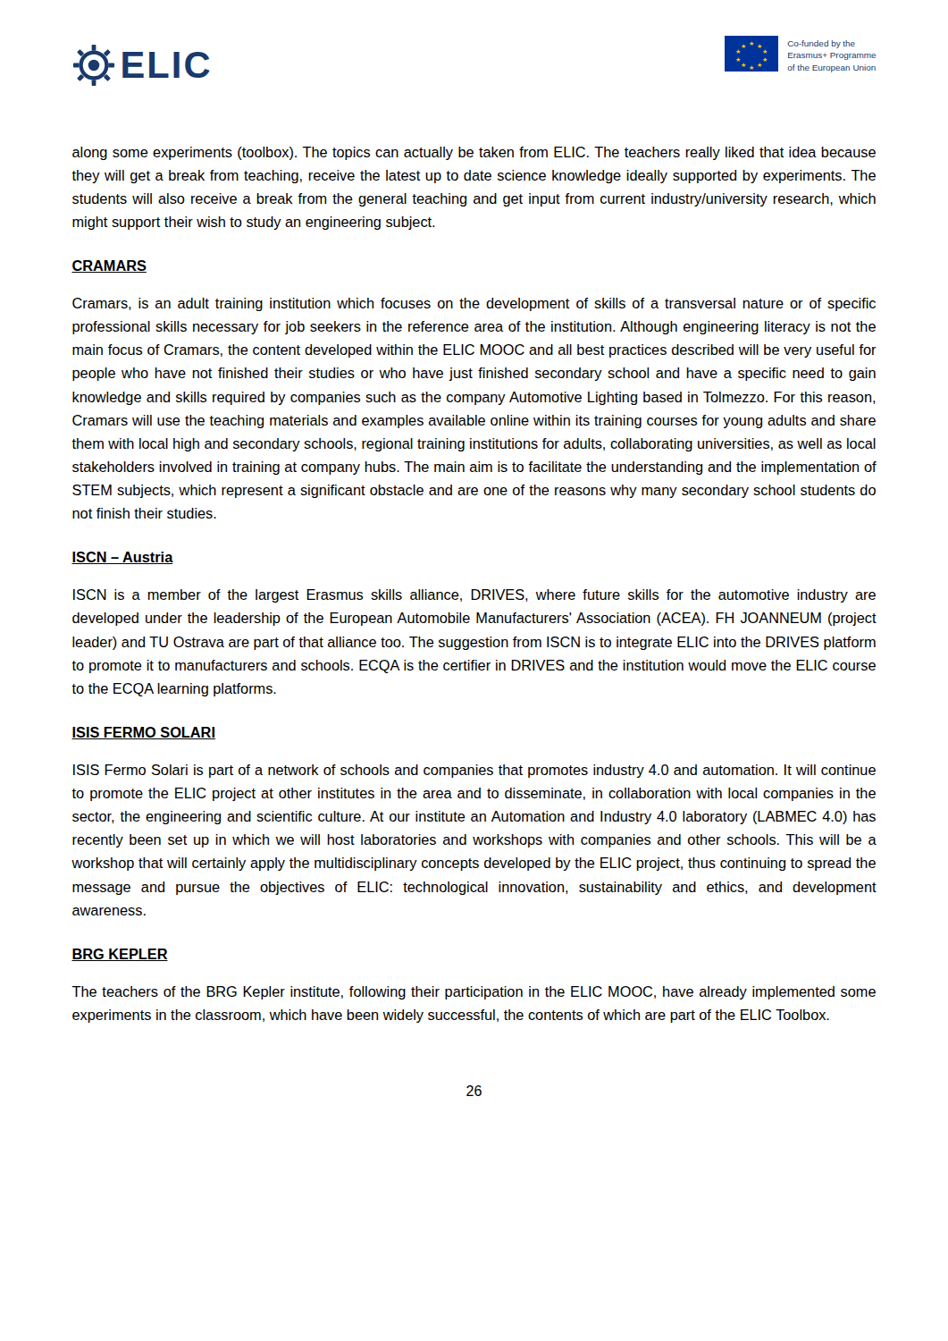ELIC
★ ★ ★ ★ ★ ★ ★ ★ ★ ★
Co-funded by the
Erasmus+ Programme
of the European Union
along some experiments (toolbox). The topics can actually be taken from ELIC. The teachers really liked that idea because they will get a break from teaching, receive the latest up to date science knowledge ideally supported by experiments. The students will also receive a break from the general teaching and get input from current industry/university research, which might support their wish to study an engineering subject.
CRAMARS
Cramars, is an adult training institution which focuses on the development of skills of a transversal nature or of specific professional skills necessary for job seekers in the reference area of the institution. Although engineering literacy is not the main focus of Cramars, the content developed within the ELIC MOOC and all best practices described will be very useful for people who have not finished their studies or who have just finished secondary school and have a specific need to gain knowledge and skills required by companies such as the company Automotive Lighting based in Tolmezzo. For this reason, Cramars will use the teaching materials and examples available online within its training courses for young adults and share them with local high and secondary schools, regional training institutions for adults, collaborating universities, as well as local stakeholders involved in training at company hubs. The main aim is to facilitate the understanding and the implementation of STEM subjects, which represent a significant obstacle and are one of the reasons why many secondary school students do not finish their studies.
ISCN – Austria
ISCN is a member of the largest Erasmus skills alliance, DRIVES, where future skills for the automotive industry are developed under the leadership of the European Automobile Manufacturers' Association (ACEA). FH JOANNEUM (project leader) and TU Ostrava are part of that alliance too. The suggestion from ISCN is to integrate ELIC into the DRIVES platform to promote it to manufacturers and schools. ECQA is the certifier in DRIVES and the institution would move the ELIC course to the ECQA learning platforms.
ISIS FERMO SOLARI
ISIS Fermo Solari is part of a network of schools and companies that promotes industry 4.0 and automation. It will continue to promote the ELIC project at other institutes in the area and to disseminate, in collaboration with local companies in the sector, the engineering and scientific culture. At our institute an Automation and Industry 4.0 laboratory (LABMEC 4.0) has recently been set up in which we will host laboratories and workshops with companies and other schools. This will be a workshop that will certainly apply the multidisciplinary concepts developed by the ELIC project, thus continuing to spread the message and pursue the objectives of ELIC: technological innovation, sustainability and ethics, and development awareness.
BRG KEPLER
The teachers of the BRG Kepler institute, following their participation in the ELIC MOOC, have already implemented some experiments in the classroom, which have been widely successful, the contents of which are part of the ELIC Toolbox.
26